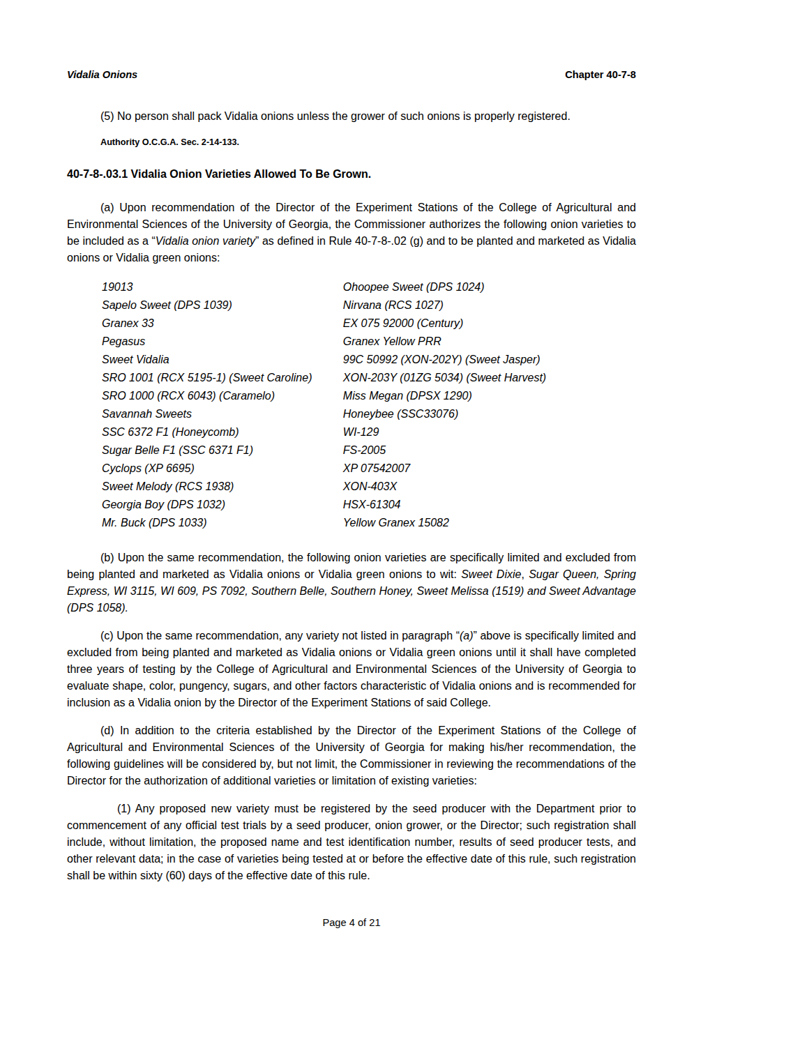Vidalia Onions
Chapter 40-7-8
(5) No person shall pack Vidalia onions unless the grower of such onions is properly registered.
Authority O.C.G.A. Sec. 2-14-133.
40-7-8-.03.1 Vidalia Onion Varieties Allowed To Be Grown.
(a) Upon recommendation of the Director of the Experiment Stations of the College of Agricultural and Environmental Sciences of the University of Georgia, the Commissioner authorizes the following onion varieties to be included as a “Vidalia onion variety” as defined in Rule 40-7-8-.02 (g) and to be planted and marketed as Vidalia onions or Vidalia green onions:
| 19013 | Ohoopee Sweet (DPS 1024) |
| Sapelo Sweet (DPS 1039) | Nirvana (RCS 1027) |
| Granex 33 | EX 075 92000 (Century) |
| Pegasus | Granex Yellow PRR |
| Sweet Vidalia | 99C 50992 (XON-202Y) (Sweet Jasper) |
| SRO 1001 (RCX 5195-1) (Sweet Caroline) | XON-203Y (01ZG 5034) (Sweet Harvest) |
| SRO 1000 (RCX 6043) (Caramelo) | Miss Megan (DPSX 1290) |
| Savannah Sweets | Honeybee (SSC33076) |
| SSC 6372 F1 (Honeycomb) | WI-129 |
| Sugar Belle F1 (SSC 6371 F1) | FS-2005 |
| Cyclops (XP 6695) | XP 07542007 |
| Sweet Melody (RCS 1938) | XON-403X |
| Georgia Boy (DPS 1032) | HSX-61304 |
| Mr. Buck (DPS 1033) | Yellow Granex 15082 |
(b) Upon the same recommendation, the following onion varieties are specifically limited and excluded from being planted and marketed as Vidalia onions or Vidalia green onions to wit: Sweet Dixie, Sugar Queen, Spring Express, WI 3115, WI 609, PS 7092, Southern Belle, Southern Honey, Sweet Melissa (1519) and Sweet Advantage (DPS 1058).
(c) Upon the same recommendation, any variety not listed in paragraph “(a)” above is specifically limited and excluded from being planted and marketed as Vidalia onions or Vidalia green onions until it shall have completed three years of testing by the College of Agricultural and Environmental Sciences of the University of Georgia to evaluate shape, color, pungency, sugars, and other factors characteristic of Vidalia onions and is recommended for inclusion as a Vidalia onion by the Director of the Experiment Stations of said College.
(d) In addition to the criteria established by the Director of the Experiment Stations of the College of Agricultural and Environmental Sciences of the University of Georgia for making his/her recommendation, the following guidelines will be considered by, but not limit, the Commissioner in reviewing the recommendations of the Director for the authorization of additional varieties or limitation of existing varieties:
(1) Any proposed new variety must be registered by the seed producer with the Department prior to commencement of any official test trials by a seed producer, onion grower, or the Director; such registration shall include, without limitation, the proposed name and test identification number, results of seed producer tests, and other relevant data; in the case of varieties being tested at or before the effective date of this rule, such registration shall be within sixty (60) days of the effective date of this rule.
Page 4 of 21